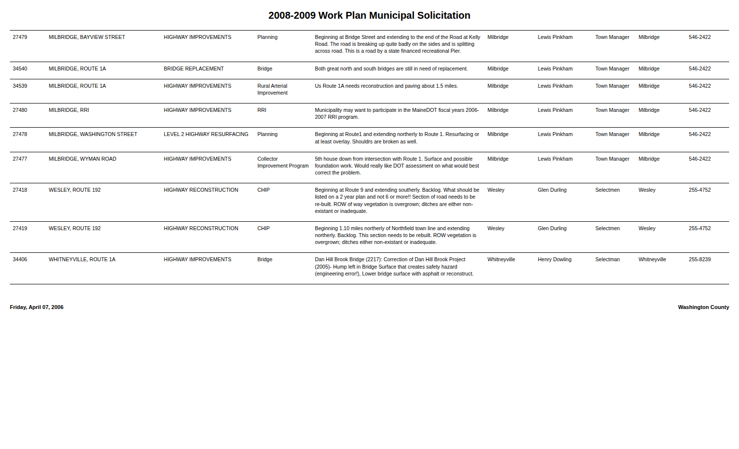2008-2009 Work Plan Municipal Solicitation
| 27479 | MILBRIDGE, BAYVIEW STREET | HIGHWAY IMPROVEMENTS | Planning | Beginning at Bridge Street and extending to the end of the Road at Kelly Road. The road is breaking up quite badly on the sides and is splitting across road. This is a road by a state financed recreational Pier. | Milbridge | Lewis Pinkham | Town Manager | Milbridge | 546-2422 |
| 34540 | MILBRIDGE, ROUTE 1A | BRIDGE REPLACEMENT | Bridge | Both great north and south bridges are still in need of replacement. | Milbridge | Lewis Pinkham | Town Manager | Milbridge | 546-2422 |
| 34539 | MILBRIDGE, ROUTE 1A | HIGHWAY IMPROVEMENTS | Rural Arterial Improvement | Us Route 1A needs reconstruction and paving about 1.5 miles. | Milbridge | Lewis Pinkham | Town Manager | Milbridge | 546-2422 |
| 27480 | MILBRIDGE, RRI | HIGHWAY IMPROVEMENTS | RRI | Municipality may want to participate in the MaineDOT fiscal years 2006-2007 RRI program. | Milbridge | Lewis Pinkham | Town Manager | Milbridge | 546-2422 |
| 27478 | MILBRIDGE, WASHINGTON STREET | LEVEL 2 HIGHWAY RESURFACING | Planning | Beginning at Route1 and extending northerly to Route 1. Resurfacing or at least overlay. Shouldrs are broken as well. | Milbridge | Lewis Pinkham | Town Manager | Milbridge | 546-2422 |
| 27477 | MILBRIDGE, WYMAN ROAD | HIGHWAY IMPROVEMENTS | Collector Improvement Program | 5th house down from intersection with Route 1. Surface and possible foundation work. Would really like DOT assessment on what would best correct the problem. | Milbridge | Lewis Pinkham | Town Manager | Milbridge | 546-2422 |
| 27418 | WESLEY, ROUTE 192 | HIGHWAY RECONSTRUCTION | CHIP | Beginning at Route 9 and extending southerly. Backlog. What should be listed on a 2 year plan and not 6 or more!! Section of road needs to be re-built. ROW of way vegetation is overgrown; ditches are either non-existant or inadequate. | Wesley | Glen Durling | Selectmen | Wesley | 255-4752 |
| 27419 | WESLEY, ROUTE 192 | HIGHWAY RECONSTRUCTION | CHIP | Beginning 1.10 miles northerly of Northfield town line and extending northerly. Backlog. This section needs to be rebuilt. ROW vegetation is overgrown; ditches either non-existant or inadequate. | Wesley | Glen Durling | Selectmen | Wesley | 255-4752 |
| 34406 | WHITNEYVILLE, ROUTE 1A | HIGHWAY IMPROVEMENTS | Bridge | Dan Hill Brook Bridge (2217): Correction of Dan Hill Brook Project (2005)- Hump left in Bridge Surface that creates safety hazard (engineering error!), Lower bridge surface with asphalt or reconstruct. | Whitneyville | Henry Dowling | Selectman | Whitneyville | 255-8239 |
Friday, April 07, 2006
Washington County